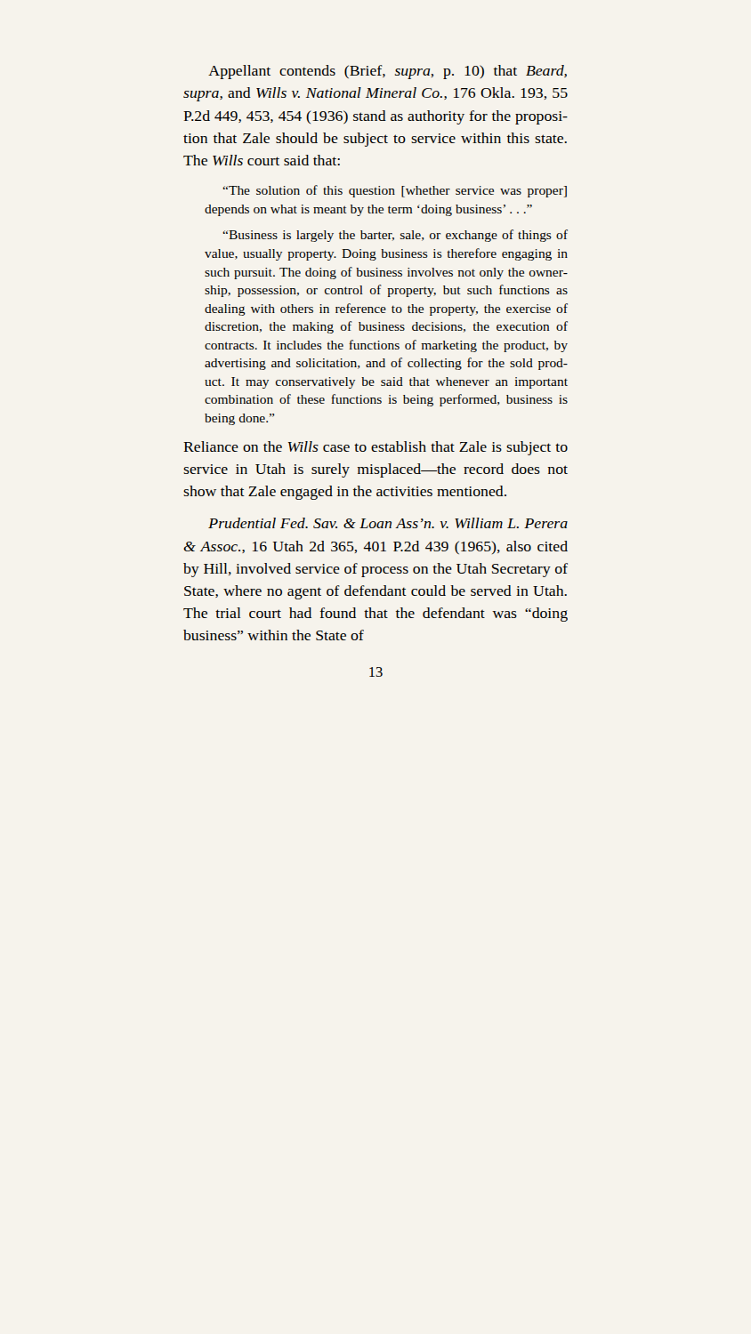Appellant contends (Brief, supra, p. 10) that Beard, supra, and Wills v. National Mineral Co., 176 Okla. 193, 55 P.2d 449, 453, 454 (1936) stand as authority for the proposition that Zale should be subject to service within this state. The Wills court said that:
“The solution of this question [whether service was proper] depends on what is meant by the term ‘doing business’ . . .”
“Business is largely the barter, sale, or exchange of things of value, usually property. Doing business is therefore engaging in such pursuit. The doing of business involves not only the ownership, possession, or control of property, but such functions as dealing with others in reference to the property, the exercise of discretion, the making of business decisions, the execution of contracts. It includes the functions of marketing the product, by advertising and solicitation, and of collecting for the sold product. It may conservatively be said that whenever an important combination of these functions is being performed, business is being done.”
Reliance on the Wills case to establish that Zale is subject to service in Utah is surely misplaced—the record does not show that Zale engaged in the activities mentioned.
Prudential Fed. Sav. & Loan Ass’n. v. William L. Perera & Assoc., 16 Utah 2d 365, 401 P.2d 439 (1965), also cited by Hill, involved service of process on the Utah Secretary of State, where no agent of defendant could be served in Utah. The trial court had found that the defendant was “doing business” within the State of
13